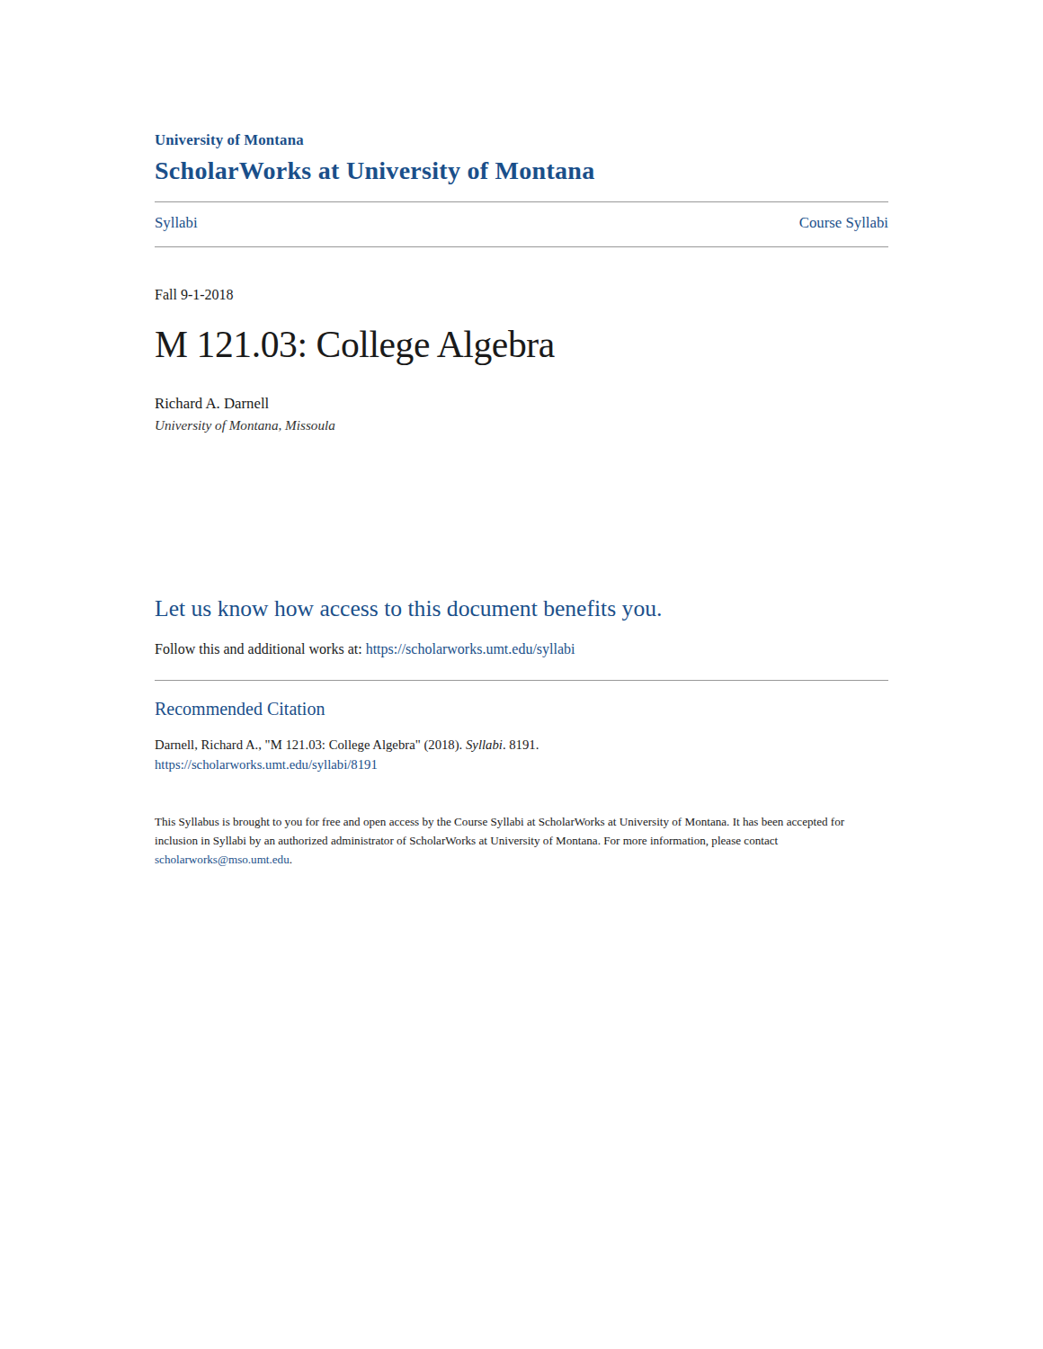University of Montana
ScholarWorks at University of Montana
Syllabi Course Syllabi
Fall 9-1-2018
M 121.03: College Algebra
Richard A. Darnell
University of Montana, Missoula
Let us know how access to this document benefits you.
Follow this and additional works at: https://scholarworks.umt.edu/syllabi
Recommended Citation
Darnell, Richard A., "M 121.03: College Algebra" (2018). Syllabi. 8191.
https://scholarworks.umt.edu/syllabi/8191
This Syllabus is brought to you for free and open access by the Course Syllabi at ScholarWorks at University of Montana. It has been accepted for inclusion in Syllabi by an authorized administrator of ScholarWorks at University of Montana. For more information, please contact scholarworks@mso.umt.edu.